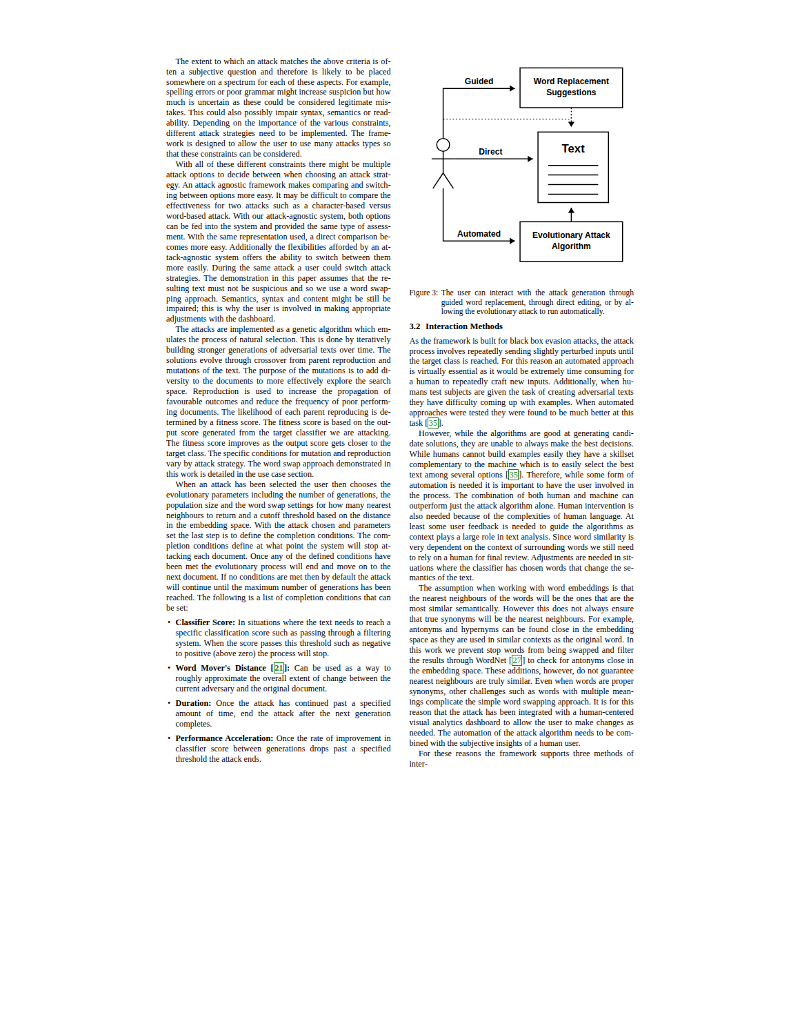The extent to which an attack matches the above criteria is often a subjective question and therefore is likely to be placed somewhere on a spectrum for each of these aspects. For example, spelling errors or poor grammar might increase suspicion but how much is uncertain as these could be considered legitimate mistakes. This could also possibly impair syntax, semantics or readability. Depending on the importance of the various constraints, different attack strategies need to be implemented. The framework is designed to allow the user to use many attacks types so that these constraints can be considered.
With all of these different constraints there might be multiple attack options to decide between when choosing an attack strategy. An attack agnostic framework makes comparing and switching between options more easy. It may be difficult to compare the effectiveness for two attacks such as a character-based versus word-based attack. With our attack-agnostic system, both options can be fed into the system and provided the same type of assessment. With the same representation used, a direct comparison becomes more easy. Additionally the flexibilities afforded by an attack-agnostic system offers the ability to switch between them more easily. During the same attack a user could switch attack strategies. The demonstration in this paper assumes that the resulting text must not be suspicious and so we use a word swapping approach. Semantics, syntax and content might be still be impaired; this is why the user is involved in making appropriate adjustments with the dashboard.
The attacks are implemented as a genetic algorithm which emulates the process of natural selection. This is done by iteratively building stronger generations of adversarial texts over time. The solutions evolve through crossover from parent reproduction and mutations of the text. The purpose of the mutations is to add diversity to the documents to more effectively explore the search space. Reproduction is used to increase the propagation of favourable outcomes and reduce the frequency of poor performing documents. The likelihood of each parent reproducing is determined by a fitness score. The fitness score is based on the output score generated from the target classifier we are attacking. The fitness score improves as the output score gets closer to the target class. The specific conditions for mutation and reproduction vary by attack strategy. The word swap approach demonstrated in this work is detailed in the use case section.
When an attack has been selected the user then chooses the evolutionary parameters including the number of generations, the population size and the word swap settings for how many nearest neighbours to return and a cutoff threshold based on the distance in the embedding space. With the attack chosen and parameters set the last step is to define the completion conditions. The completion conditions define at what point the system will stop attacking each document. Once any of the defined conditions have been met the evolutionary process will end and move on to the next document. If no conditions are met then by default the attack will continue until the maximum number of generations has been reached. The following is a list of completion conditions that can be set:
Classifier Score: In situations where the text needs to reach a specific classification score such as passing through a filtering system. When the score passes this threshold such as negative to positive (above zero) the process will stop.
Word Mover's Distance [21]: Can be used as a way to roughly approximate the overall extent of change between the current adversary and the original document.
Duration: Once the attack has continued past a specified amount of time, end the attack after the next generation completes.
Performance Acceleration: Once the rate of improvement in classifier score between generations drops past a specified threshold the attack ends.
Word Replacement Suggestions Text Evolutionary Attack Algorithm Guided Direct Automated
Figure 3: The user can interact with the attack generation through guided word replacement, through direct editing, or by allowing the evolutionary attack to run automatically.
3.2 Interaction Methods
As the framework is built for black box evasion attacks, the attack process involves repeatedly sending slightly perturbed inputs until the target class is reached. For this reason an automated approach is virtually essential as it would be extremely time consuming for a human to repeatedly craft new inputs. Additionally, when humans test subjects are given the task of creating adversarial texts they have difficulty coming up with examples. When automated approaches were tested they were found to be much better at this task [35].
However, while the algorithms are good at generating candidate solutions, they are unable to always make the best decisions. While humans cannot build examples easily they have a skillset complementary to the machine which is to easily select the best text among several options [35]. Therefore, while some form of automation is needed it is important to have the user involved in the process. The combination of both human and machine can outperform just the attack algorithm alone. Human intervention is also needed because of the complexities of human language. At least some user feedback is needed to guide the algorithms as context plays a large role in text analysis. Since word similarity is very dependent on the context of surrounding words we still need to rely on a human for final review. Adjustments are needed in situations where the classifier has chosen words that change the semantics of the text.
The assumption when working with word embeddings is that the nearest neighbours of the words will be the ones that are the most similar semantically. However this does not always ensure that true synonyms will be the nearest neighbours. For example, antonyms and hypernyms can be found close in the embedding space as they are used in similar contexts as the original word. In this work we prevent stop words from being swapped and filter the results through WordNet [27] to check for antonyms close in the embedding space. These additions, however, do not guarantee nearest neighbours are truly similar. Even when words are proper synonyms, other challenges such as words with multiple meanings complicate the simple word swapping approach. It is for this reason that the attack has been integrated with a human-centered visual analytics dashboard to allow the user to make changes as needed. The automation of the attack algorithm needs to be combined with the subjective insights of a human user.
For these reasons the framework supports three methods of inter-